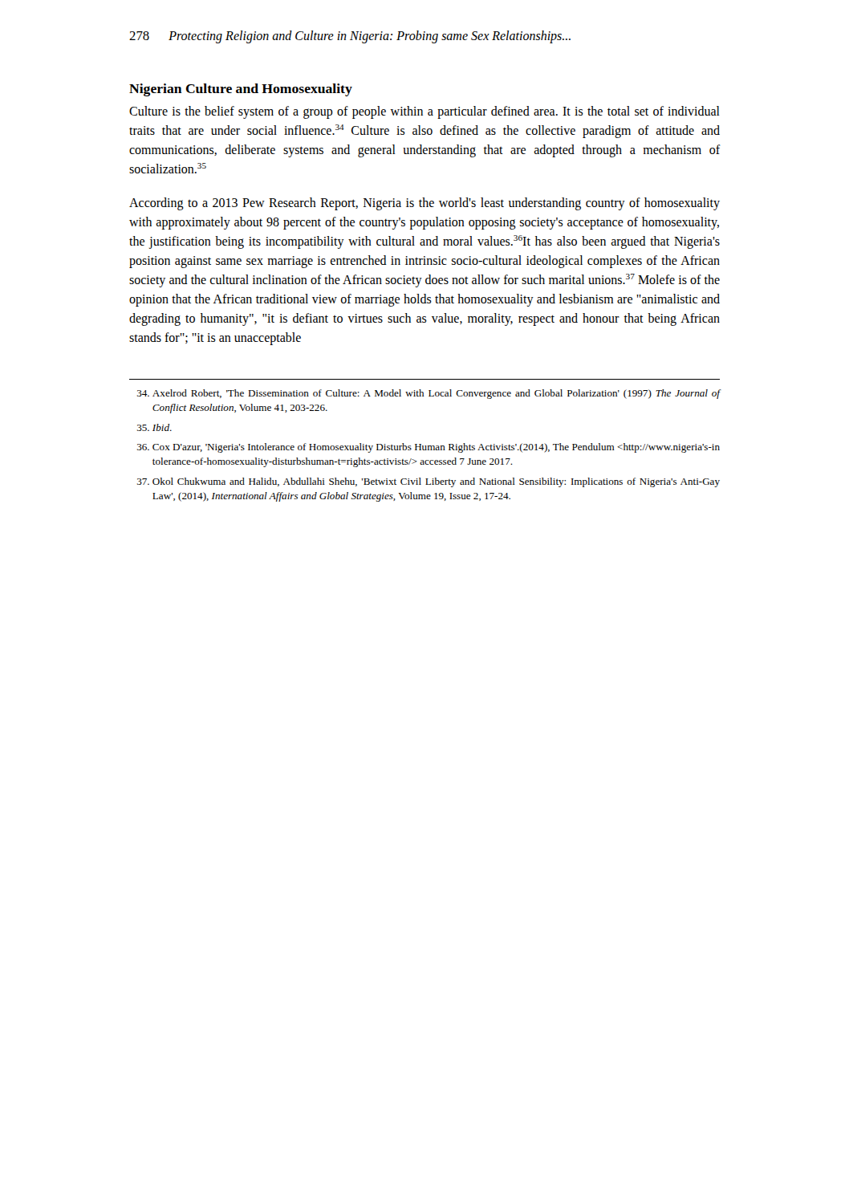278 Protecting Religion and Culture in Nigeria: Probing same Sex Relationships...
Nigerian Culture and Homosexuality
Culture is the belief system of a group of people within a particular defined area. It is the total set of individual traits that are under social influence.34 Culture is also defined as the collective paradigm of attitude and communications, deliberate systems and general understanding that are adopted through a mechanism of socialization.35
According to a 2013 Pew Research Report, Nigeria is the world's least understanding country of homosexuality with approximately about 98 percent of the country's population opposing society's acceptance of homosexuality, the justification being its incompatibility with cultural and moral values.36It has also been argued that Nigeria's position against same sex marriage is entrenched in intrinsic socio-cultural ideological complexes of the African society and the cultural inclination of the African society does not allow for such marital unions.37 Molefe is of the opinion that the African traditional view of marriage holds that homosexuality and lesbianism are "animalistic and degrading to humanity", "it is defiant to virtues such as value, morality, respect and honour that being African stands for"; "it is an unacceptable
Axelrod Robert, 'The Dissemination of Culture: A Model with Local Convergence and Global Polarization' (1997) The Journal of Conflict Resolution, Volume 41, 203-226.
Ibid.
Cox D'azur, 'Nigeria's Intolerance of Homosexuality Disturbs Human Rights Activists'.(2014), The Pendulum <http://www.nigeria's-intolerance-of-homosexuality-disturbshuman-t=rights-activists/> accessed 7 June 2017.
Okol Chukwuma and Halidu, Abdullahi Shehu, 'Betwixt Civil Liberty and National Sensibility: Implications of Nigeria's Anti-Gay Law', (2014), International Affairs and Global Strategies, Volume 19, Issue 2, 17-24.